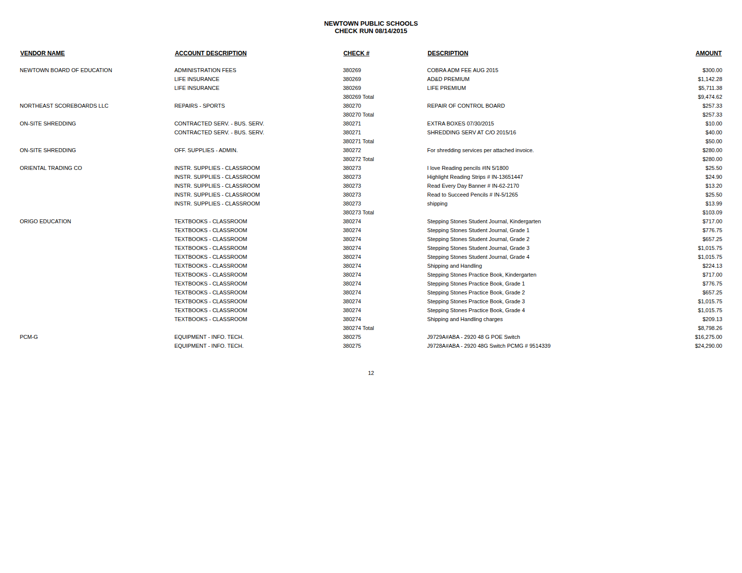NEWTOWN PUBLIC SCHOOLS
CHECK RUN 08/14/2015
| VENDOR NAME | ACCOUNT DESCRIPTION | CHECK # | DESCRIPTION | AMOUNT |
| --- | --- | --- | --- | --- |
| NEWTOWN BOARD OF EDUCATION | ADMINISTRATION FEES | 380269 | COBRA ADM FEE AUG 2015 | $300.00 |
| | LIFE INSURANCE | 380269 | AD&D PREMIUM | $1,142.28 |
| | LIFE INSURANCE | 380269 | LIFE PREMIUM | $5,711.38 |
| | | 380269 Total | | $9,474.62 |
| NORTHEAST SCOREBOARDS LLC | REPAIRS - SPORTS | 380270 | REPAIR OF CONTROL BOARD | $257.33 |
| | | 380270 Total | | $257.33 |
| ON-SITE SHREDDING | CONTRACTED SERV. - BUS. SERV. | 380271 | EXTRA BOXES 07/30/2015 | $10.00 |
| | CONTRACTED SERV. - BUS. SERV. | 380271 | SHREDDING SERV AT C/O 2015/16 | $40.00 |
| | | 380271 Total | | $50.00 |
| ON-SITE SHREDDING | OFF. SUPPLIES - ADMIN. | 380272 | For shredding services per attached invoice. | $280.00 |
| | | 380272 Total | | $280.00 |
| ORIENTAL TRADING CO | INSTR. SUPPLIES - CLASSROOM | 380273 | I love Reading pencils #IN 5/1800 | $25.50 |
| | INSTR. SUPPLIES - CLASSROOM | 380273 | Highlight Reading Strips # IN-13651447 | $24.90 |
| | INSTR. SUPPLIES - CLASSROOM | 380273 | Read Every Day Banner # IN-62-2170 | $13.20 |
| | INSTR. SUPPLIES - CLASSROOM | 380273 | Read to Succeed Pencils # IN-5/1265 | $25.50 |
| | INSTR. SUPPLIES - CLASSROOM | 380273 | shipping | $13.99 |
| | | 380273 Total | | $103.09 |
| ORIGO EDUCATION | TEXTBOOKS - CLASSROOM | 380274 | Stepping Stones Student Journal, Kindergarten | $717.00 |
| | TEXTBOOKS - CLASSROOM | 380274 | Stepping Stones Student Journal, Grade 1 | $776.75 |
| | TEXTBOOKS - CLASSROOM | 380274 | Stepping Stones Student Journal, Grade 2 | $657.25 |
| | TEXTBOOKS - CLASSROOM | 380274 | Stepping Stones Student Journal, Grade 3 | $1,015.75 |
| | TEXTBOOKS - CLASSROOM | 380274 | Stepping Stones Student Journal, Grade 4 | $1,015.75 |
| | TEXTBOOKS - CLASSROOM | 380274 | Shipping and Handling | $224.13 |
| | TEXTBOOKS - CLASSROOM | 380274 | Stepping Stones Practice Book, Kindergarten | $717.00 |
| | TEXTBOOKS - CLASSROOM | 380274 | Stepping Stones Practice Book, Grade 1 | $776.75 |
| | TEXTBOOKS - CLASSROOM | 380274 | Stepping Stones Practice Book, Grade 2 | $657.25 |
| | TEXTBOOKS - CLASSROOM | 380274 | Stepping Stones Practice Book, Grade 3 | $1,015.75 |
| | TEXTBOOKS - CLASSROOM | 380274 | Stepping Stones Practice Book, Grade 4 | $1,015.75 |
| | TEXTBOOKS - CLASSROOM | 380274 | Shipping and Handling charges | $209.13 |
| | | 380274 Total | | $8,798.26 |
| PCM-G | EQUIPMENT - INFO. TECH. | 380275 | J9729A#ABA - 2920 48 G POE Switch | $16,275.00 |
| | EQUIPMENT - INFO. TECH. | 380275 | J9728A#ABA - 2920 48G Switch PCMG # 9514339 | $24,290.00 |
12